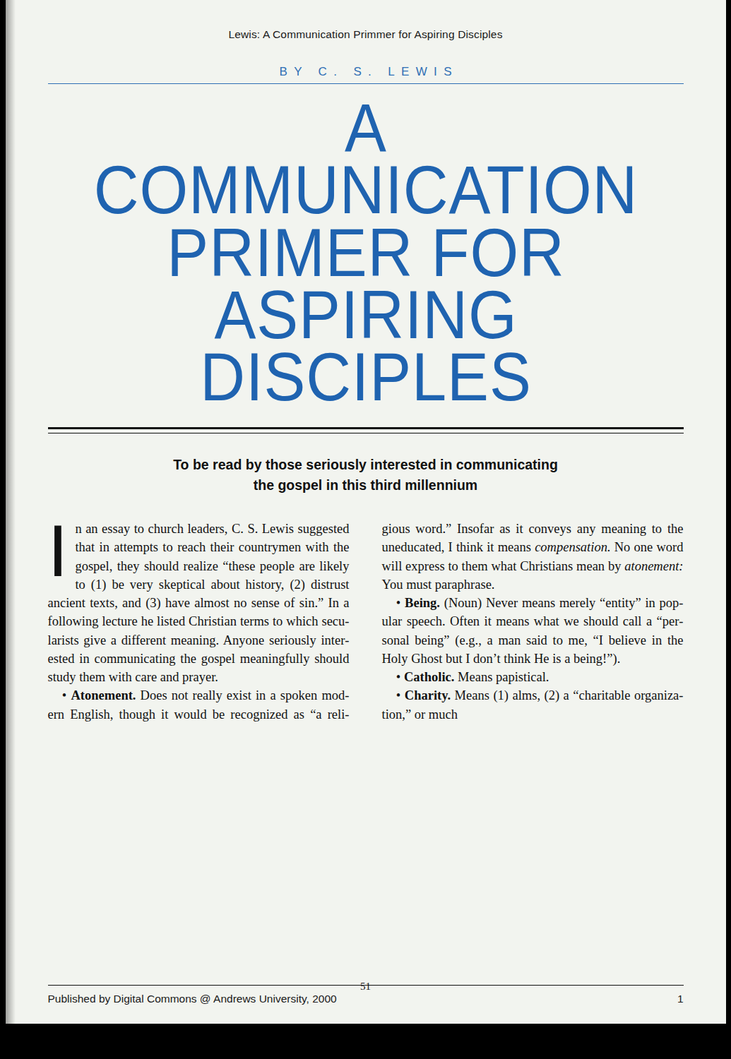Lewis: A Communication Primmer for Aspiring Disciples
BY C. S. LEWIS
A COMMUNICATION
PRIMER FOR ASPIRING
DISCIPLES
To be read by those seriously interested in communicating
the gospel in this third millennium
In an essay to church leaders, C. S. Lewis suggested that in attempts to reach their countrymen with the gospel, they should realize “these people are likely to (1) be very skeptical about history, (2) distrust ancient texts, and (3) have almost no sense of sin.” In a following lecture he listed Christian terms to which secularists give a different meaning. Anyone seriously interested in communicating the gospel meaningfully should study them with care and prayer.
• Atonement. Does not really exist in a spoken modern English, though it would be recognized as “a religious word.” Insofar as it conveys any meaning to the uneducated, I think it means compensation. No one word will express to them what Christians mean by atonement: You must paraphrase.
• Being. (Noun) Never means merely “entity” in popular speech. Often it means what we should call a “personal being” (e.g., a man said to me, “I believe in the Holy Ghost but I don’t think He is a being!”).
• Catholic. Means papistical.
• Charity. Means (1) alms, (2) a “charitable organization,” or much
51
Published by Digital Commons @ Andrews University, 2000 1